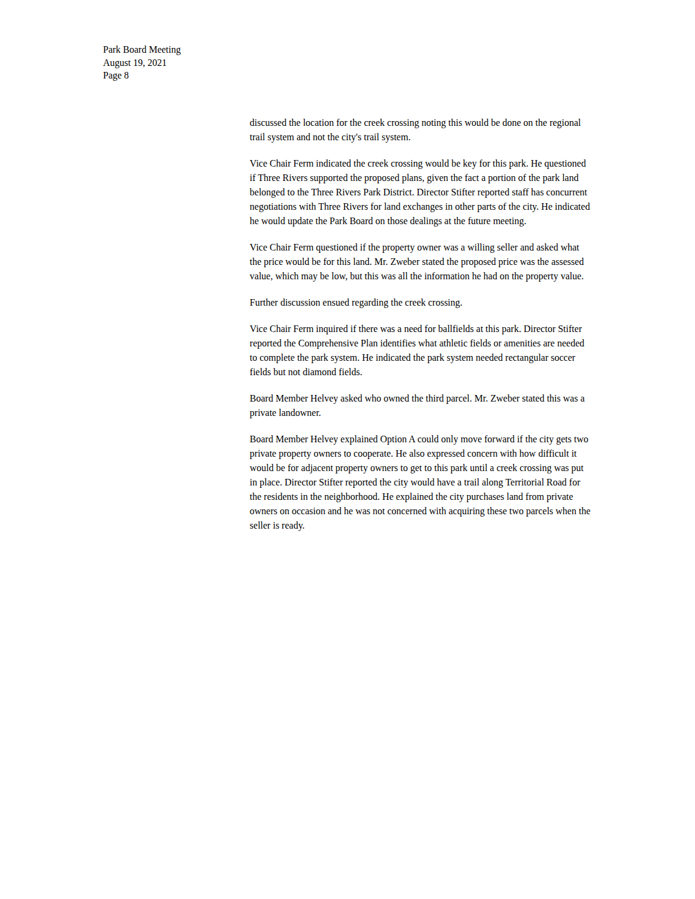Park Board Meeting
August 19, 2021
Page 8
discussed the location for the creek crossing noting this would be done on the regional trail system and not the city's trail system.
Vice Chair Ferm indicated the creek crossing would be key for this park. He questioned if Three Rivers supported the proposed plans, given the fact a portion of the park land belonged to the Three Rivers Park District. Director Stifter reported staff has concurrent negotiations with Three Rivers for land exchanges in other parts of the city. He indicated he would update the Park Board on those dealings at the future meeting.
Vice Chair Ferm questioned if the property owner was a willing seller and asked what the price would be for this land. Mr. Zweber stated the proposed price was the assessed value, which may be low, but this was all the information he had on the property value.
Further discussion ensued regarding the creek crossing.
Vice Chair Ferm inquired if there was a need for ballfields at this park. Director Stifter reported the Comprehensive Plan identifies what athletic fields or amenities are needed to complete the park system. He indicated the park system needed rectangular soccer fields but not diamond fields.
Board Member Helvey asked who owned the third parcel. Mr. Zweber stated this was a private landowner.
Board Member Helvey explained Option A could only move forward if the city gets two private property owners to cooperate. He also expressed concern with how difficult it would be for adjacent property owners to get to this park until a creek crossing was put in place. Director Stifter reported the city would have a trail along Territorial Road for the residents in the neighborhood. He explained the city purchases land from private owners on occasion and he was not concerned with acquiring these two parcels when the seller is ready.